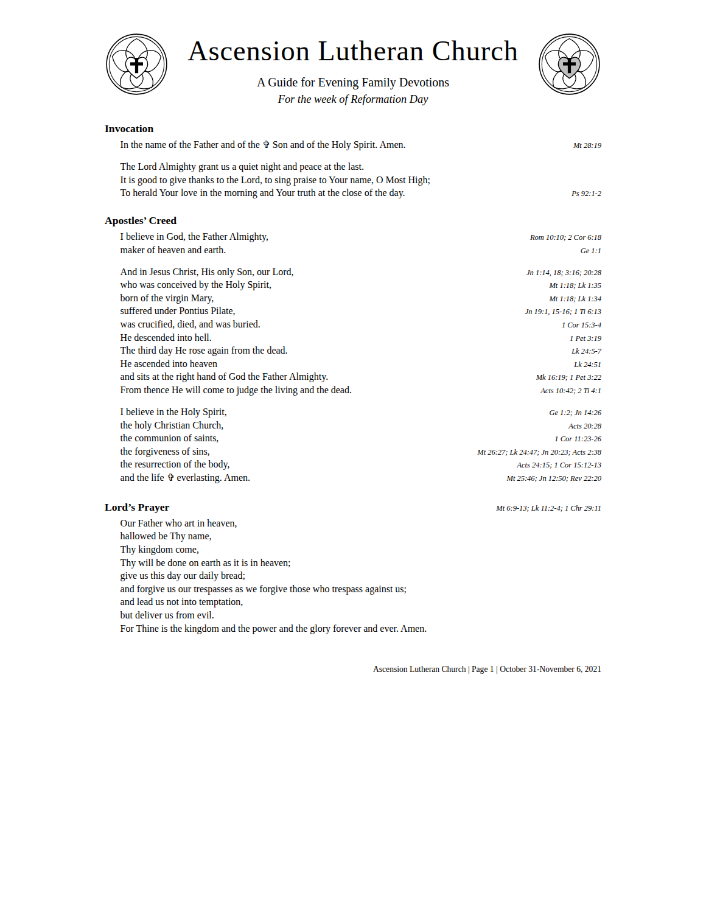Ascension Lutheran Church
A Guide for Evening Family Devotions
For the week of Reformation Day
Invocation
In the name of the Father and of the ✞ Son and of the Holy Spirit. Amen. Mt 28:19
The Lord Almighty grant us a quiet night and peace at the last.
It is good to give thanks to the Lord, to sing praise to Your name, O Most High;
To herald Your love in the morning and Your truth at the close of the day. Ps 92:1-2
Apostles’ Creed
I believe in God, the Father Almighty, Rom 10:10; 2 Cor 6:18
maker of heaven and earth. Ge 1:1
And in Jesus Christ, His only Son, our Lord, Jn 1:14, 18; 3:16; 20:28
who was conceived by the Holy Spirit, Mt 1:18; Lk 1:35
born of the virgin Mary, Mt 1:18; Lk 1:34
suffered under Pontius Pilate, Jn 19:1, 15-16; 1 Ti 6:13
was crucified, died, and was buried. 1 Cor 15:3-4
He descended into hell. 1 Pet 3:19
The third day He rose again from the dead. Lk 24:5-7
He ascended into heaven Lk 24:51
and sits at the right hand of God the Father Almighty. Mk 16:19; 1 Pet 3:22
From thence He will come to judge the living and the dead. Acts 10:42; 2 Ti 4:1
I believe in the Holy Spirit, Ge 1:2; Jn 14:26
the holy Christian Church, Acts 20:28
the communion of saints, 1 Cor 11:23-26
the forgiveness of sins, Mt 26:27; Lk 24:47; Jn 20:23; Acts 2:38
the resurrection of the body, Acts 24:15; 1 Cor 15:12-13
and the life ✞ everlasting. Amen. Mt 25:46; Jn 12:50; Rev 22:20
Lord’s Prayer
Mt 6:9-13; Lk 11:2-4; 1 Chr 29:11
Our Father who art in heaven,
hallowed be Thy name,
Thy kingdom come,
Thy will be done on earth as it is in heaven;
give us this day our daily bread;
and forgive us our trespasses as we forgive those who trespass against us;
and lead us not into temptation,
but deliver us from evil.
For Thine is the kingdom and the power and the glory forever and ever. Amen.
Ascension Lutheran Church | Page 1 | October 31-November 6, 2021